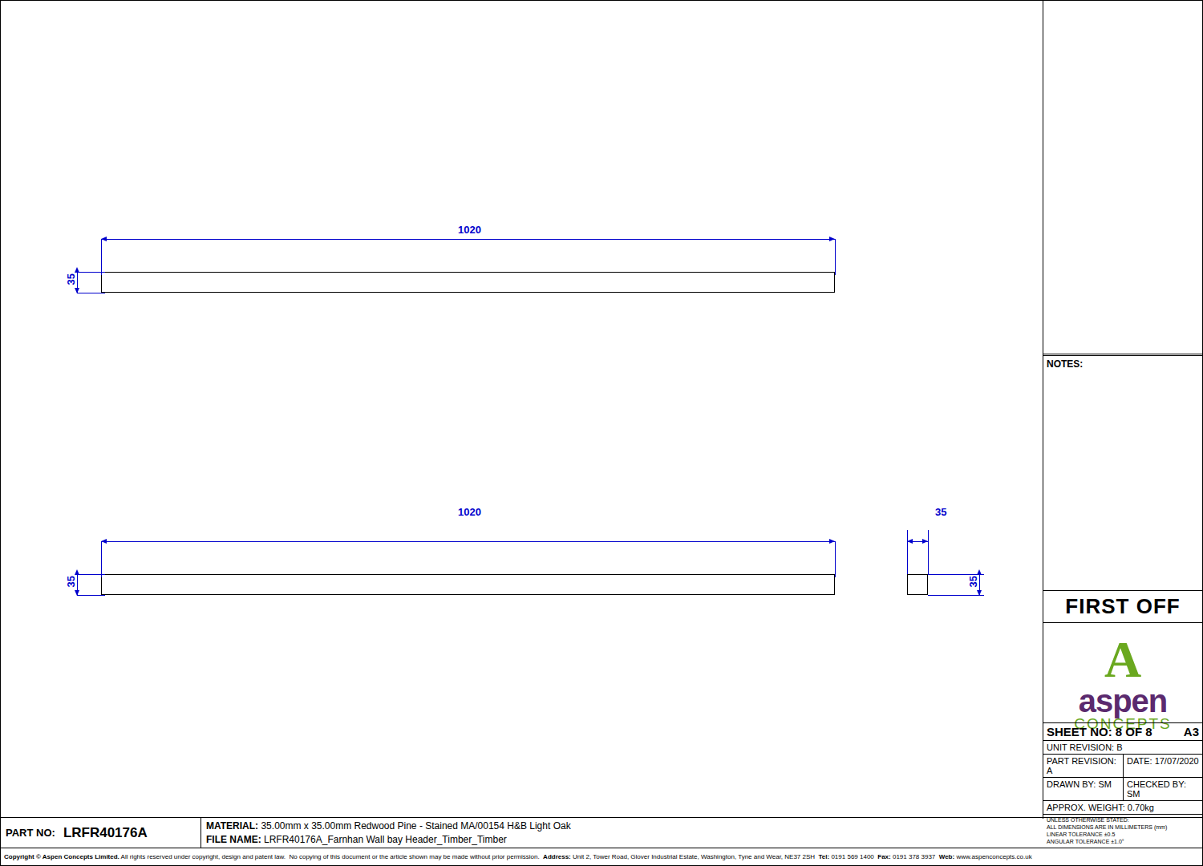1020
35
1020
35
35
35
NOTES:
FIRST OFF
A
aspen
CONCEPTS
SHEET NO: 8 OF 8 A3
UNIT REVISION: B
PART REVISION: A
DATE: 17/07/2020
DRAWN BY: SM
CHECKED BY: SM
APPROX. WEIGHT: 0.70kg
UNLESS OTHERWISE STATED:
ALL DIMENSIONS ARE IN MILLIMETERS (mm)
LINEAR TOLERANCE ±0.5
ANGULAR TOLERANCE ±1.0°
PART NO: LRFR40176A
MATERIAL: 35.00mm x 35.00mm Redwood Pine - Stained MA/00154 H&B Light Oak
FILE NAME: LRFR40176A_Farnhan Wall bay Header_Timber_Timber
Copyright © Aspen Concepts Limited. All rights reserved under copyright, design and patent law. No copying of this document or the article shown may be made without prior permission. Address: Unit 2, Tower Road, Glover Industrial Estate, Washington, Tyne and Wear, NE37 2SH Tel: 0191 569 1400 Fax: 0191 378 3937 Web: www.aspenconcepts.co.uk